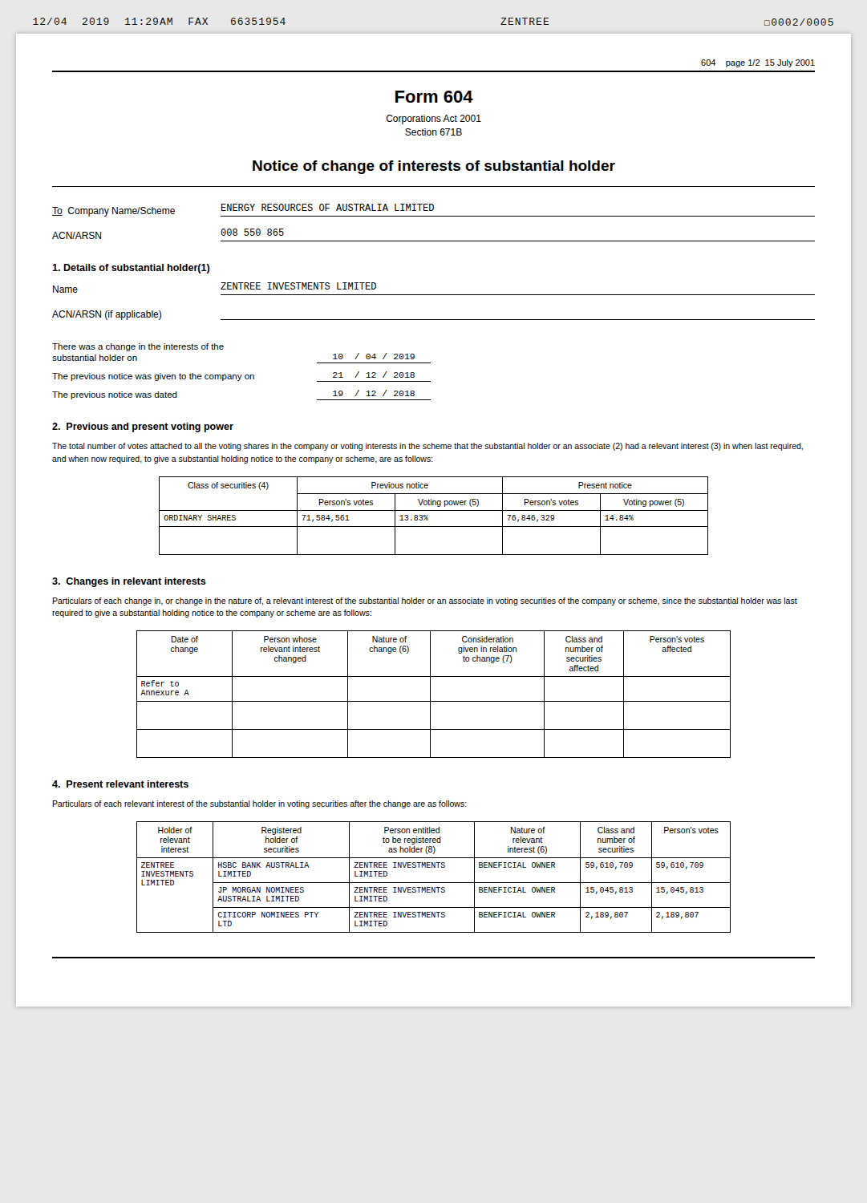12/04 2019 11:29AM FAX 66351954 ZENTREE ☐0002/0005
604 page 1/2 15 July 2001
Form 604
Corporations Act 2001
Section 671B
Notice of change of interests of substantial holder
To Company Name/Scheme
ENERGY RESOURCES OF AUSTRALIA LIMITED
ACN/ARSN
008 550 865
1. Details of substantial holder(1)
Name
ZENTREE INVESTMENTS LIMITED
ACN/ARSN (if applicable)
There was a change in the interests of the
substantial holder on
10 / 04 / 2019
The previous notice was given to the company on
21 / 12 / 2018
The previous notice was dated
19 / 12 / 2018
2. Previous and present voting power
The total number of votes attached to all the voting shares in the company or voting interests in the scheme that the substantial holder or an associate (2) had a relevant interest (3) in when last required, and when now required, to give a substantial holding notice to the company or scheme, are as follows:
| Class of securities (4) | Previous notice | Present notice |
| --- | --- | --- |
| Person's votes | Voting power (5) | Person's votes | Voting power (5) |
| ORDINARY SHARES | 71,584,561 | 13.83% | 76,846,329 | 14.84% |
3. Changes in relevant interests
Particulars of each change in, or change in the nature of, a relevant interest of the substantial holder or an associate in voting securities of the company or scheme, since the substantial holder was last required to give a substantial holding notice to the company or scheme are as follows:
| Date of change | Person whose relevant interest changed | Nature of change (6) | Consideration given in relation to change (7) | Class and number of securities affected | Person's votes affected |
| --- | --- | --- | --- | --- | --- |
| Refer to Annexure A | | | | | |
4. Present relevant interests
Particulars of each relevant interest of the substantial holder in voting securities after the change are as follows:
| Holder of relevant interest | Registered holder of securities | Person entitled to be registered as holder (8) | Nature of relevant interest (6) | Class and number of securities | Person's votes |
| --- | --- | --- | --- | --- | --- |
| ZENTREE INVESTMENTS LIMITED | HSBC BANK AUSTRALIA LIMITED | ZENTREE INVESTMENTS LIMITED | BENEFICIAL OWNER | 59,610,709 | 59,610,709 |
| JP MORGAN NOMINEES AUSTRALIA LIMITED | ZENTREE INVESTMENTS LIMITED | BENEFICIAL OWNER | 15,045,813 | 15,045,813 |
| CITICORP NOMINEES PTY LTD | ZENTREE INVESTMENTS LIMITED | BENEFICIAL OWNER | 2,189,807 | 2,189,807 |